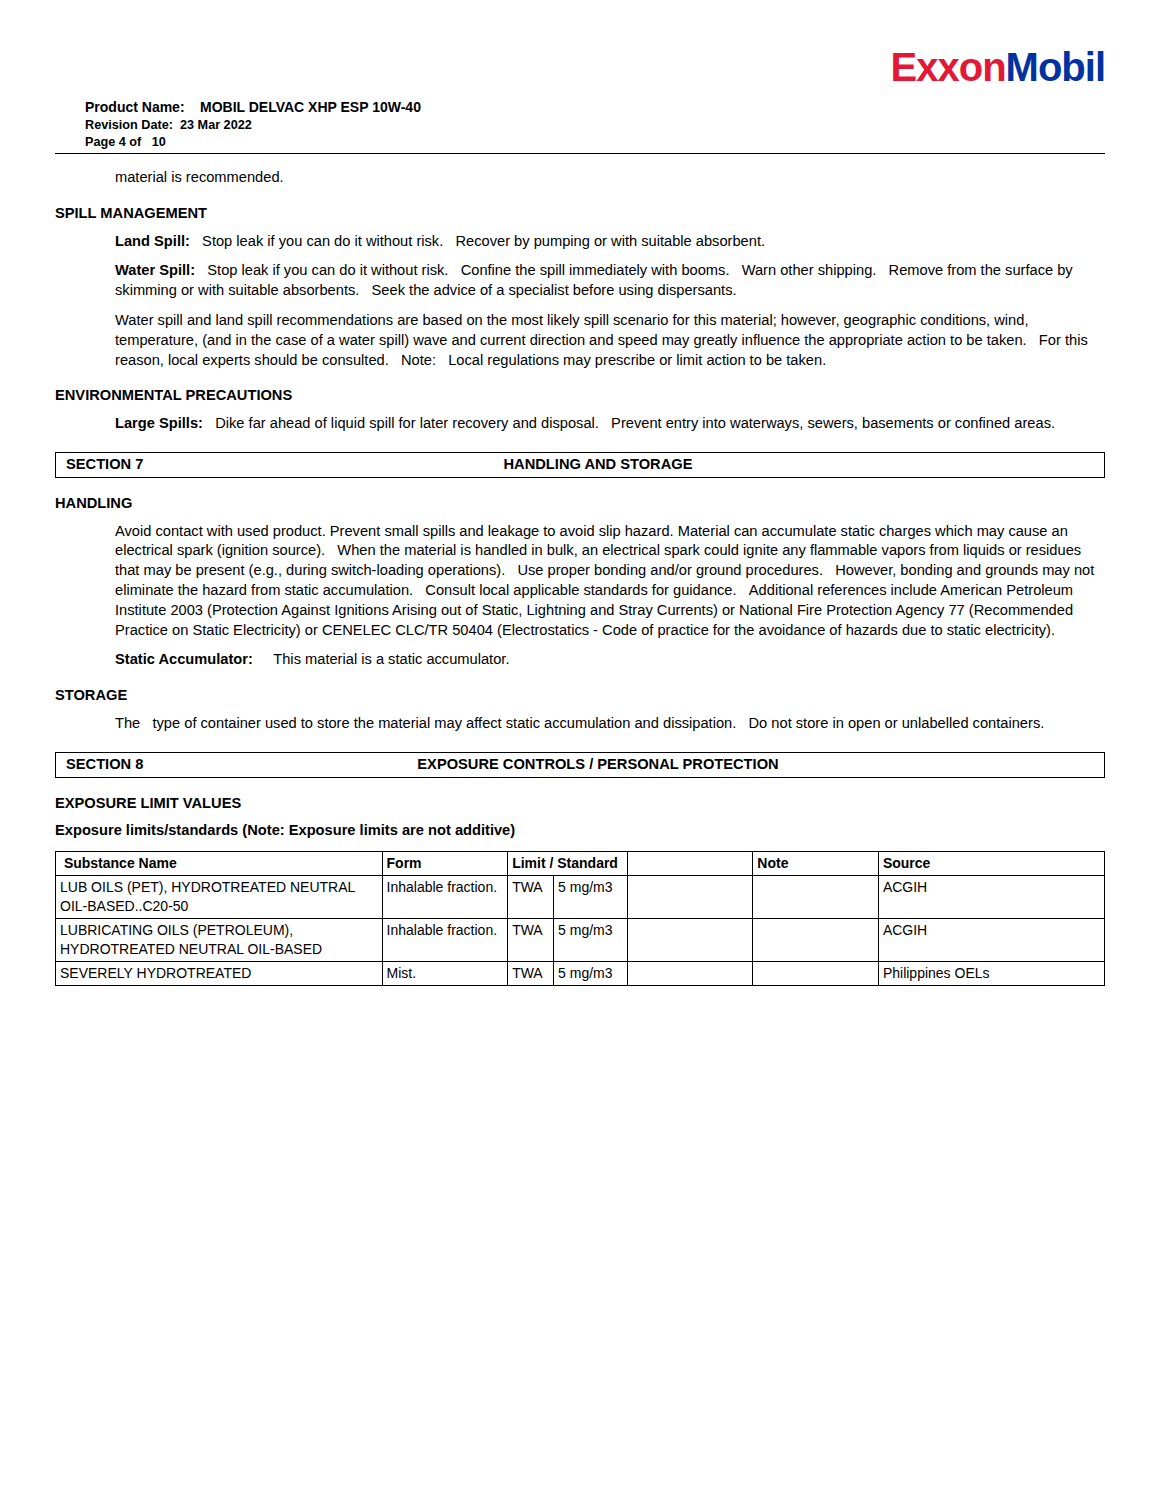Exxon Mobil
Product Name: MOBIL DELVAC XHP ESP 10W-40
Revision Date: 23 Mar 2022
Page 4 of 10
material is recommended.
SPILL MANAGEMENT
Land Spill: Stop leak if you can do it without risk. Recover by pumping or with suitable absorbent.
Water Spill: Stop leak if you can do it without risk. Confine the spill immediately with booms. Warn other shipping. Remove from the surface by skimming or with suitable absorbents. Seek the advice of a specialist before using dispersants.
Water spill and land spill recommendations are based on the most likely spill scenario for this material; however, geographic conditions, wind, temperature, (and in the case of a water spill) wave and current direction and speed may greatly influence the appropriate action to be taken. For this reason, local experts should be consulted. Note: Local regulations may prescribe or limit action to be taken.
ENVIRONMENTAL PRECAUTIONS
Large Spills: Dike far ahead of liquid spill for later recovery and disposal. Prevent entry into waterways, sewers, basements or confined areas.
SECTION 7 HANDLING AND STORAGE
HANDLING
Avoid contact with used product. Prevent small spills and leakage to avoid slip hazard. Material can accumulate static charges which may cause an electrical spark (ignition source). When the material is handled in bulk, an electrical spark could ignite any flammable vapors from liquids or residues that may be present (e.g., during switch-loading operations). Use proper bonding and/or ground procedures. However, bonding and grounds may not eliminate the hazard from static accumulation. Consult local applicable standards for guidance. Additional references include American Petroleum Institute 2003 (Protection Against Ignitions Arising out of Static, Lightning and Stray Currents) or National Fire Protection Agency 77 (Recommended Practice on Static Electricity) or CENELEC CLC/TR 50404 (Electrostatics - Code of practice for the avoidance of hazards due to static electricity).
Static Accumulator: This material is a static accumulator.
STORAGE
The type of container used to store the material may affect static accumulation and dissipation. Do not store in open or unlabelled containers.
SECTION 8 EXPOSURE CONTROLS / PERSONAL PROTECTION
EXPOSURE LIMIT VALUES
Exposure limits/standards (Note: Exposure limits are not additive)
| Substance Name | Form | Limit / Standard | | Note | Source |
| --- | --- | --- | --- | --- | --- |
| LUB OILS (PET), HYDROTREATED NEUTRAL OIL-BASED..C20-50 | Inhalable fraction. | TWA | 5 mg/m3 | | | ACGIH |
| LUBRICATING OILS (PETROLEUM), HYDROTREATED NEUTRAL OIL-BASED | Inhalable fraction. | TWA | 5 mg/m3 | | | ACGIH |
| SEVERELY HYDROTREATED | Mist. | TWA | 5 mg/m3 | | | Philippines OELs |